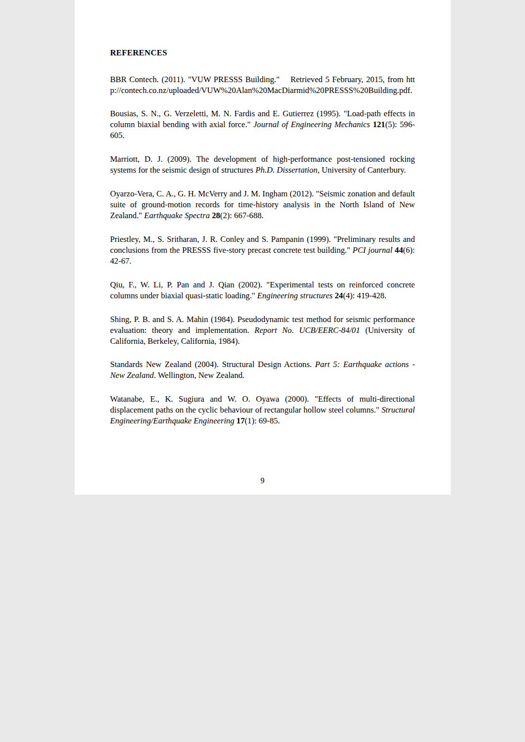REFERENCES
BBR Contech. (2011). "VUW PRESSS Building." Retrieved 5 February, 2015, from http://contech.co.nz/uploaded/VUW%20Alan%20MacDiarmid%20PRESSS%20Building.pdf.
Bousias, S. N., G. Verzeletti, M. N. Fardis and E. Gutierrez (1995). "Load-path effects in column biaxial bending with axial force." Journal of Engineering Mechanics 121(5): 596-605.
Marriott, D. J. (2009). The development of high-performance post-tensioned rocking systems for the seismic design of structures Ph.D. Dissertation, University of Canterbury.
Oyarzo-Vera, C. A., G. H. McVerry and J. M. Ingham (2012). "Seismic zonation and default suite of ground-motion records for time-history analysis in the North Island of New Zealand." Earthquake Spectra 28(2): 667-688.
Priestley, M., S. Sritharan, J. R. Conley and S. Pampanin (1999). "Preliminary results and conclusions from the PRESSS five-story precast concrete test building." PCI journal 44(6): 42-67.
Qiu, F., W. Li, P. Pan and J. Qian (2002). "Experimental tests on reinforced concrete columns under biaxial quasi-static loading." Engineering structures 24(4): 419-428.
Shing, P. B. and S. A. Mahin (1984). Pseudodynamic test method for seismic performance evaluation: theory and implementation. Report No. UCB/EERC-84/01 (University of California, Berkeley, California, 1984).
Standards New Zealand (2004). Structural Design Actions. Part 5: Earthquake actions - New Zealand. Wellington, New Zealand.
Watanabe, E., K. Sugiura and W. O. Oyawa (2000). "Effects of multi-directional displacement paths on the cyclic behaviour of rectangular hollow steel columns." Structural Engineering/Earthquake Engineering 17(1): 69-85.
9